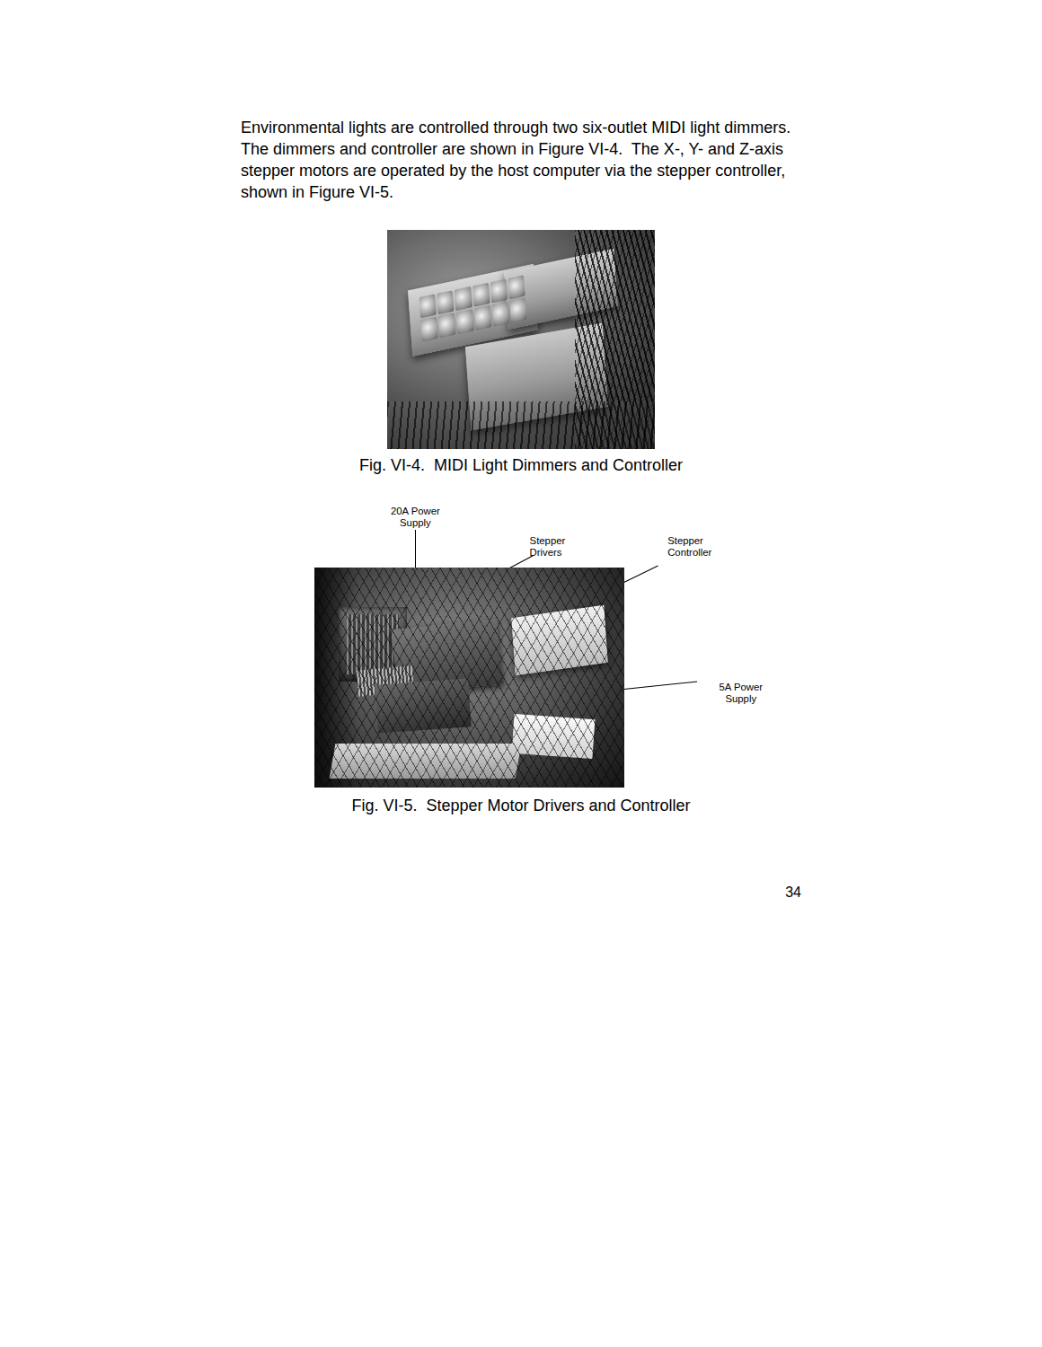Environmental lights are controlled through two six-outlet MIDI light dimmers. The dimmers and controller are shown in Figure VI-4. The X-, Y- and Z-axis stepper motors are operated by the host computer via the stepper controller, shown in Figure VI-5.
Fig. VI-4. MIDI Light Dimmers and Controller
20A Power
Supply
Stepper
Drivers
Stepper
Controller
5A Power
Supply
Fig. VI-5. Stepper Motor Drivers and Controller
34